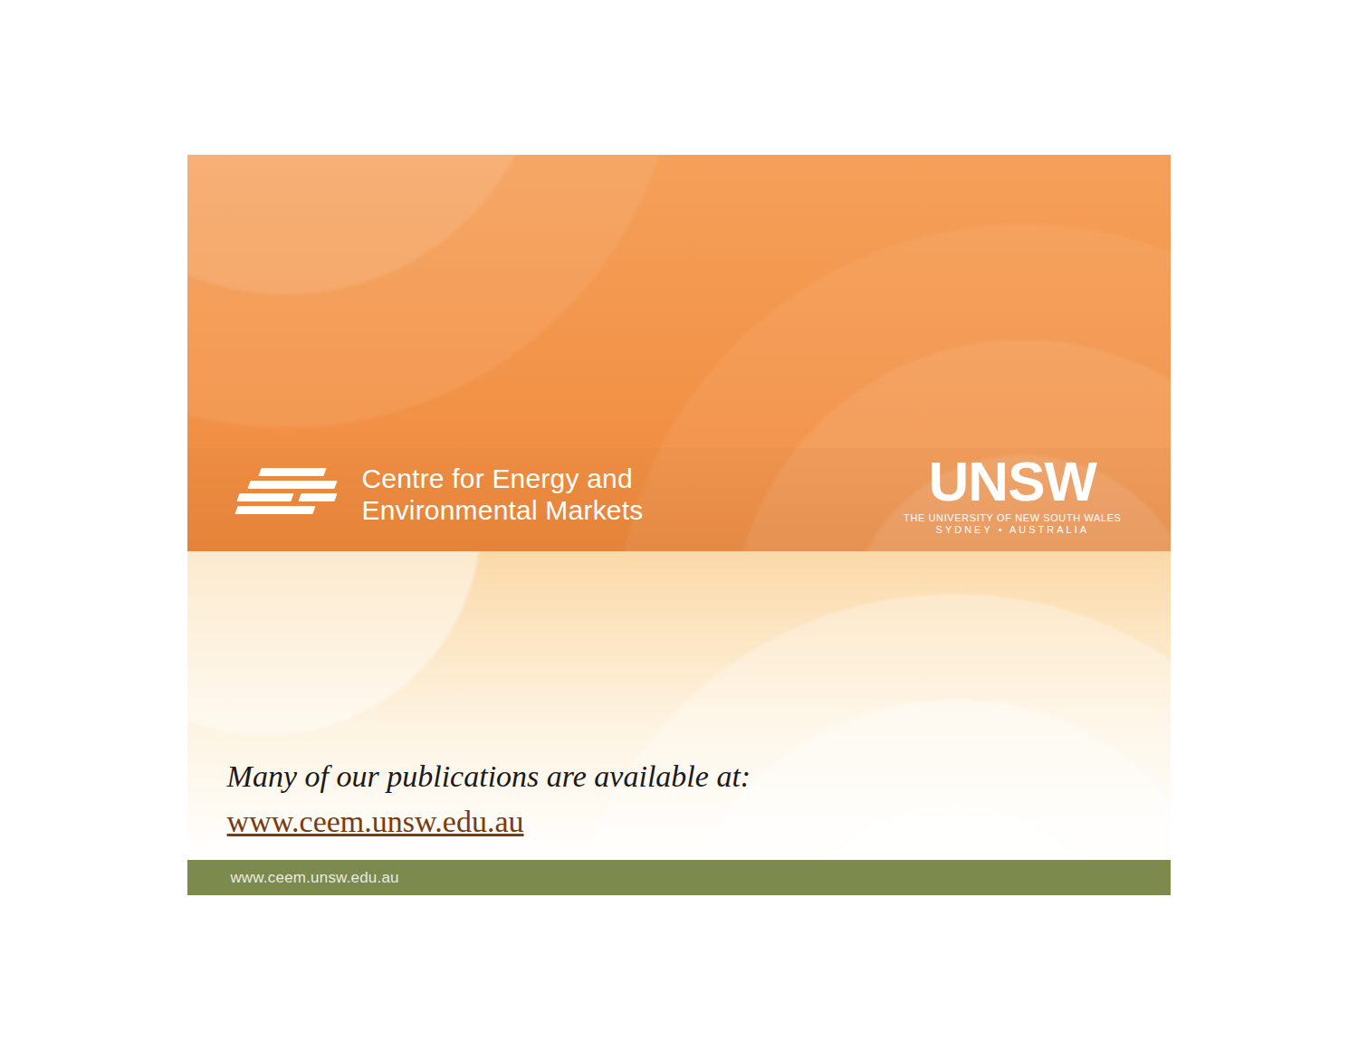Centre for Energy and
Environmental Markets
UNSW
THE UNIVERSITY OF NEW SOUTH WALES
SYDNEY • AUSTRALIA
Many of our publications are available at:
www.ceem.unsw.edu.au
www.ceem.unsw.edu.au